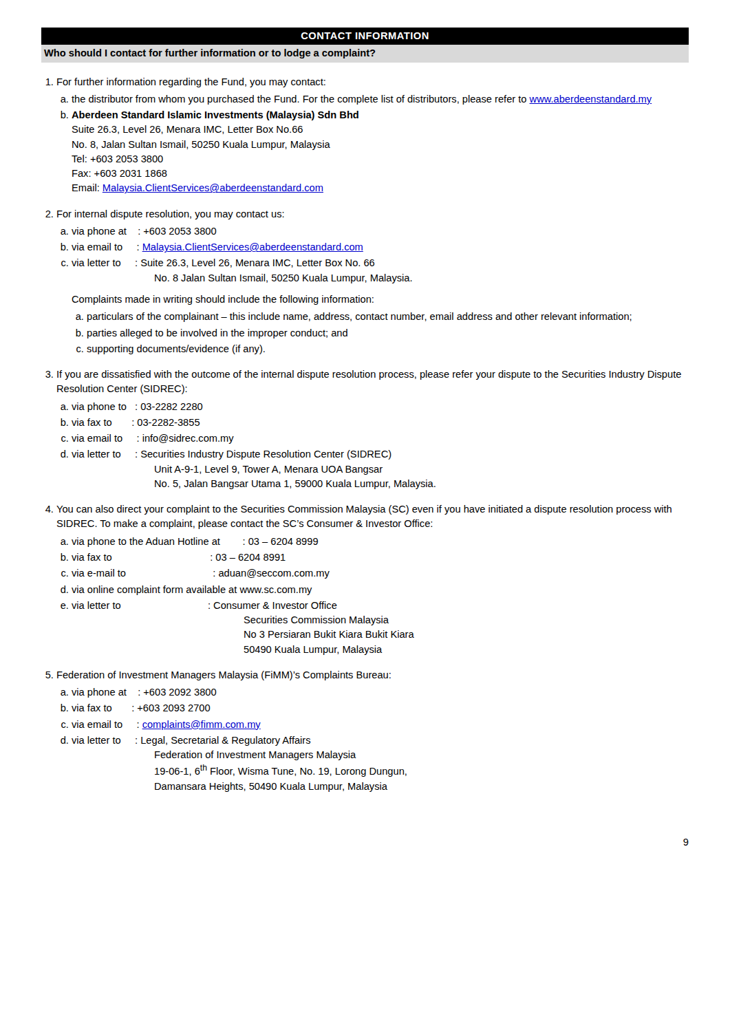CONTACT INFORMATION
Who should I contact for further information or to lodge a complaint?
For further information regarding the Fund, you may contact:
the distributor from whom you purchased the Fund. For the complete list of distributors, please refer to www.aberdeenstandard.my
Aberdeen Standard Islamic Investments (Malaysia) Sdn Bhd
Suite 26.3, Level 26, Menara IMC, Letter Box No.66
No. 8, Jalan Sultan Ismail, 50250 Kuala Lumpur, Malaysia
Tel: +603 2053 3800
Fax: +603 2031 1868
Email: Malaysia.ClientServices@aberdeenstandard.com
For internal dispute resolution, you may contact us:
via phone at : +603 2053 3800
via email to : Malaysia.ClientServices@aberdeenstandard.com
via letter to : Suite 26.3, Level 26, Menara IMC, Letter Box No. 66
No. 8 Jalan Sultan Ismail, 50250 Kuala Lumpur, Malaysia.
Complaints made in writing should include the following information:
particulars of the complainant – this include name, address, contact number, email address and other relevant information;
parties alleged to be involved in the improper conduct; and
supporting documents/evidence (if any).
If you are dissatisfied with the outcome of the internal dispute resolution process, please refer your dispute to the Securities Industry Dispute Resolution Center (SIDREC):
via phone to : 03-2282 2280
via fax to : 03-2282-3855
via email to : info@sidrec.com.my
via letter to : Securities Industry Dispute Resolution Center (SIDREC)
Unit A-9-1, Level 9, Tower A, Menara UOA Bangsar
No. 5, Jalan Bangsar Utama 1, 59000 Kuala Lumpur, Malaysia.
You can also direct your complaint to the Securities Commission Malaysia (SC) even if you have initiated a dispute resolution process with SIDREC. To make a complaint, please contact the SC’s Consumer & Investor Office:
via phone to the Aduan Hotline at : 03 – 6204 8999
via fax to : 03 – 6204 8991
via e-mail to : aduan@seccom.com.my
via online complaint form available at www.sc.com.my
via letter to : Consumer & Investor Office
Securities Commission Malaysia
No 3 Persiaran Bukit Kiara Bukit Kiara
50490 Kuala Lumpur, Malaysia
Federation of Investment Managers Malaysia (FiMM)’s Complaints Bureau:
via phone at : +603 2092 3800
via fax to : +603 2093 2700
via email to : complaints@fimm.com.my
via letter to : Legal, Secretarial & Regulatory Affairs
Federation of Investment Managers Malaysia
19-06-1, 6th Floor, Wisma Tune, No. 19, Lorong Dungun,
Damansara Heights, 50490 Kuala Lumpur, Malaysia
9